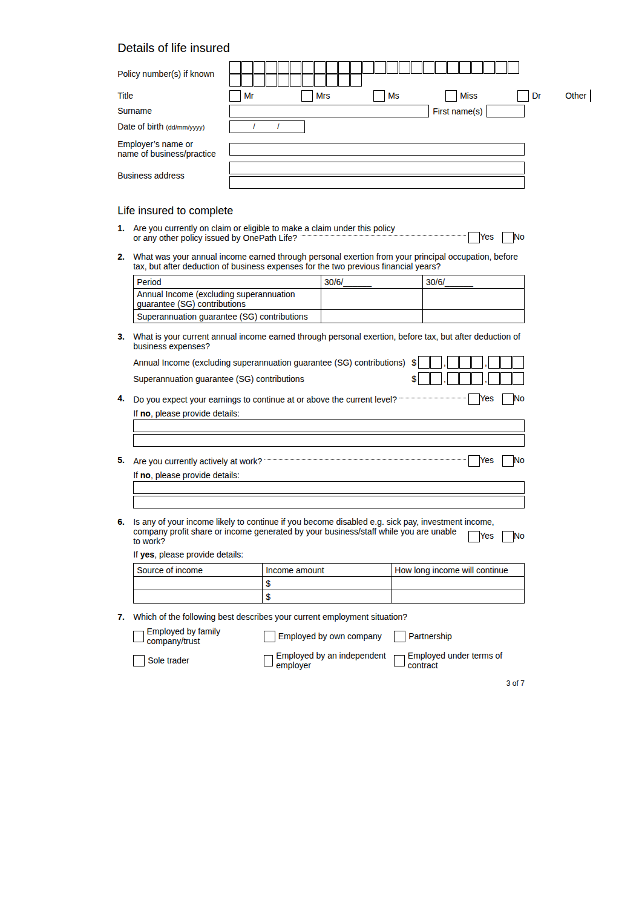Details of life insured
Policy number(s) if known
Title
Mr Mrs Ms Miss Dr Other
Surname
First name(s)
Date of birth (dd/mm/yyyy)
//
Employer’s name or
name of business/practice
Business address
Life insured to complete
Are you currently on claim or eligible to make a claim under this policy
or any other policy issued by OnePath Life?
Yes No
What was your annual income earned through personal exertion from your principal occupation, before tax, but after deduction of business expenses for the two previous financial years?
| Period | 30/6/______ | 30/6/______ |
| Annual Income (excluding superannuation guarantee (SG) contributions | | |
| Superannuation guarantee (SG) contributions | | |
What is your current annual income earned through personal exertion, before tax, but after deduction of business expenses?
Annual Income (excluding superannuation guarantee (SG) contributions)
$ , ,
Superannuation guarantee (SG) contributions
$ , ,
Do you expect your earnings to continue at or above the current level? Yes No
If no, please provide details:
Are you currently actively at work? Yes No
If no, please provide details:
Is any of your income likely to continue if you become disabled e.g. sick pay, investment income,
company profit share or income generated by your business/staff while you are unable to work? Yes No
If yes, please provide details:
| Source of income | Income amount | How long income will continue |
| | $ | |
| | $ | |
Which of the following best describes your current employment situation?
Employed by family company/trust
Employed by own company
Partnership
Sole trader
Employed by an independent employer
Employed under terms of contract
3 of 7